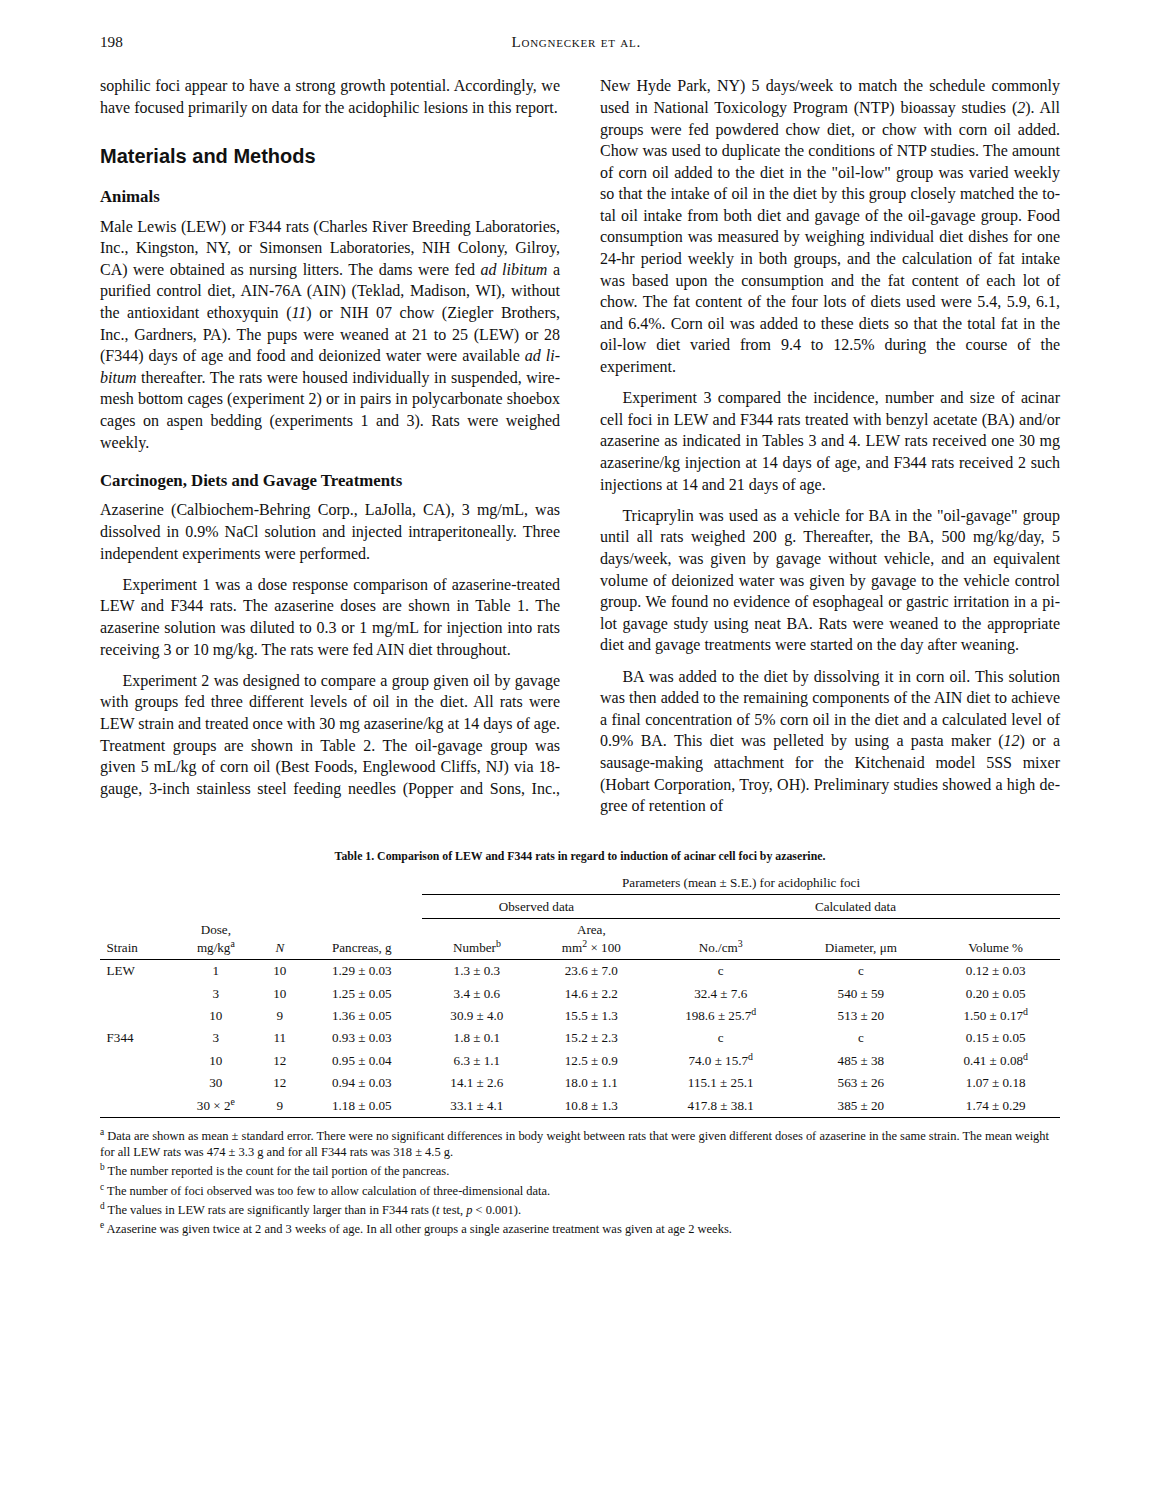198 Longnecker et al.
sophilic foci appear to have a strong growth potential. Accordingly, we have focused primarily on data for the acidophilic lesions in this report.
Materials and Methods
Animals
Male Lewis (LEW) or F344 rats (Charles River Breeding Laboratories, Inc., Kingston, NY, or Simonsen Laboratories, NIH Colony, Gilroy, CA) were obtained as nursing litters. The dams were fed ad libitum a purified control diet, AIN-76A (AIN) (Teklad, Madison, WI), without the antioxidant ethoxyquin (11) or NIH 07 chow (Ziegler Brothers, Inc., Gardners, PA). The pups were weaned at 21 to 25 (LEW) or 28 (F344) days of age and food and deionized water were available ad libitum thereafter. The rats were housed individually in suspended, wire-mesh bottom cages (experiment 2) or in pairs in polycarbonate shoebox cages on aspen bedding (experiments 1 and 3). Rats were weighed weekly.
Carcinogen, Diets and Gavage Treatments
Azaserine (Calbiochem-Behring Corp., LaJolla, CA), 3 mg/mL, was dissolved in 0.9% NaCl solution and injected intraperitoneally. Three independent experiments were performed.
Experiment 1 was a dose response comparison of azaserine-treated LEW and F344 rats. The azaserine doses are shown in Table 1. The azaserine solution was diluted to 0.3 or 1 mg/mL for injection into rats receiving 3 or 10 mg/kg. The rats were fed AIN diet throughout.
Experiment 2 was designed to compare a group given oil by gavage with groups fed three different levels of oil in the diet. All rats were LEW strain and treated once with 30 mg azaserine/kg at 14 days of age. Treatment groups are shown in Table 2. The oil-gavage group was given 5 mL/kg of corn oil (Best Foods, Englewood Cliffs, NJ) via 18-gauge, 3-inch stainless steel feeding needles (Popper and Sons, Inc., New Hyde Park, NY) 5 days/week to match the schedule commonly used in National Toxicology Program (NTP) bioassay studies (2). All groups were fed powdered chow diet, or chow with corn oil added. Chow was used to duplicate the conditions of NTP studies. The amount of corn oil added to the diet in the "oil-low" group was varied weekly so that the intake of oil in the diet by this group closely matched the total oil intake from both diet and gavage of the oil-gavage group. Food consumption was measured by weighing individual diet dishes for one 24-hr period weekly in both groups, and the calculation of fat intake was based upon the consumption and the fat content of each lot of chow. The fat content of the four lots of diets used were 5.4, 5.9, 6.1, and 6.4%. Corn oil was added to these diets so that the total fat in the oil-low diet varied from 9.4 to 12.5% during the course of the experiment.
Experiment 3 compared the incidence, number and size of acinar cell foci in LEW and F344 rats treated with benzyl acetate (BA) and/or azaserine as indicated in Tables 3 and 4. LEW rats received one 30 mg azaserine/kg injection at 14 days of age, and F344 rats received 2 such injections at 14 and 21 days of age.
Tricaprylin was used as a vehicle for BA in the "oil-gavage" group until all rats weighed 200 g. Thereafter, the BA, 500 mg/kg/day, 5 days/week, was given by gavage without vehicle, and an equivalent volume of deionized water was given by gavage to the vehicle control group. We found no evidence of esophageal or gastric irritation in a pilot gavage study using neat BA. Rats were weaned to the appropriate diet and gavage treatments were started on the day after weaning.
BA was added to the diet by dissolving it in corn oil. This solution was then added to the remaining components of the AIN diet to achieve a final concentration of 5% corn oil in the diet and a calculated level of 0.9% BA. This diet was pelleted by using a pasta maker (12) or a sausage-making attachment for the Kitchenaid model 5SS mixer (Hobart Corporation, Troy, OH). Preliminary studies showed a high degree of retention of
Table 1. Comparison of LEW and F344 rats in regard to induction of acinar cell foci by azaserine.
| | Parameters (mean ± S.E.) for acidophilic foci |
| --- | --- |
| | Observed data | Calculated data |
| Strain | Dose, mg/kg a | N | Pancreas, g | Number b | Area, mm 2 × 100 | No./cm 3 | Diameter, μm | Volume % |
| LEW | 1 | 10 | 1.29 ± 0.03 | 1.3 ± 0.3 | 23.6 ± 7.0 | c | c | 0.12 ± 0.03 |
| | 3 | 10 | 1.25 ± 0.05 | 3.4 ± 0.6 | 14.6 ± 2.2 | 32.4 ± 7.6 | 540 ± 59 | 0.20 ± 0.05 |
| | 10 | 9 | 1.36 ± 0.05 | 30.9 ± 4.0 | 15.5 ± 1.3 | 198.6 ± 25.7 d | 513 ± 20 | 1.50 ± 0.17 d |
| F344 | 3 | 11 | 0.93 ± 0.03 | 1.8 ± 0.1 | 15.2 ± 2.3 | c | c | 0.15 ± 0.05 |
| | 10 | 12 | 0.95 ± 0.04 | 6.3 ± 1.1 | 12.5 ± 0.9 | 74.0 ± 15.7 d | 485 ± 38 | 0.41 ± 0.08 d |
| | 30 | 12 | 0.94 ± 0.03 | 14.1 ± 2.6 | 18.0 ± 1.1 | 115.1 ± 25.1 | 563 ± 26 | 1.07 ± 0.18 |
| | 30 × 2 e | 9 | 1.18 ± 0.05 | 33.1 ± 4.1 | 10.8 ± 1.3 | 417.8 ± 38.1 | 385 ± 20 | 1.74 ± 0.29 |
a Data are shown as mean ± standard error. There were no significant differences in body weight between rats that were given different doses of azaserine in the same strain. The mean weight for all LEW rats was 474 ± 3.3 g and for all F344 rats was 318 ± 4.5 g.
b The number reported is the count for the tail portion of the pancreas.
c The number of foci observed was too few to allow calculation of three-dimensional data.
d The values in LEW rats are significantly larger than in F344 rats (t test, p < 0.001).
e Azaserine was given twice at 2 and 3 weeks of age. In all other groups a single azaserine treatment was given at age 2 weeks.